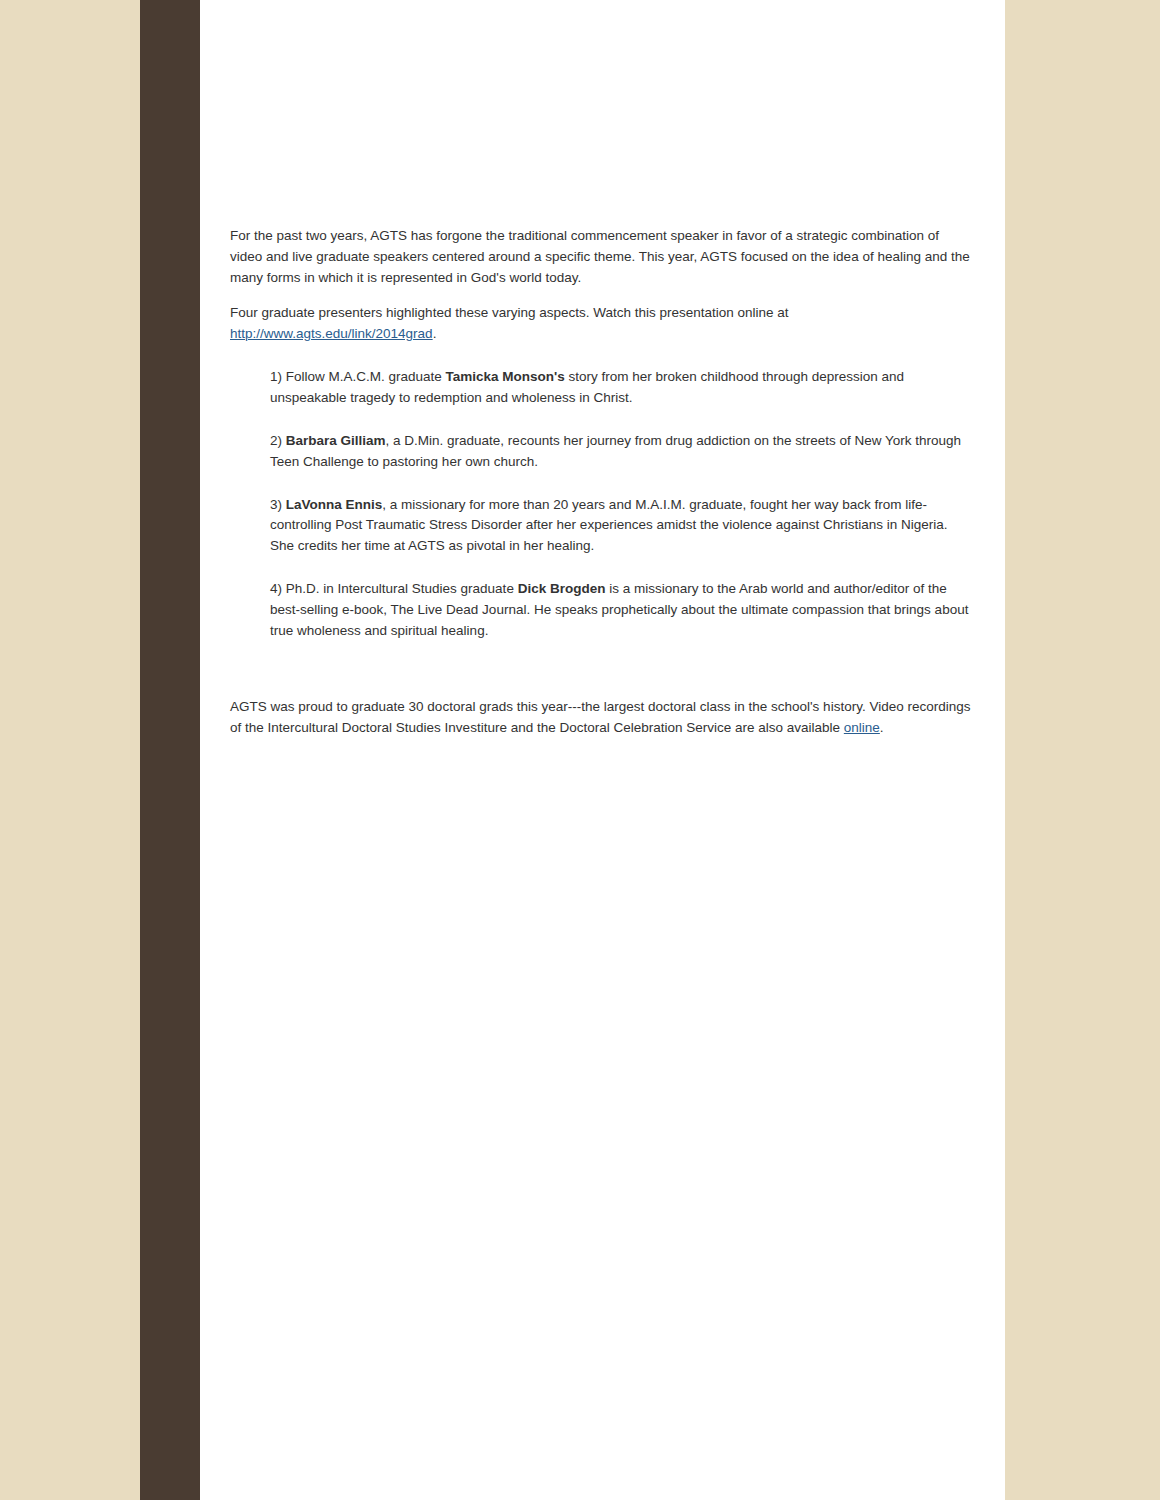For the past two years, AGTS has forgone the traditional commencement speaker in favor of a strategic combination of video and live graduate speakers centered around a specific theme. This year, AGTS focused on the idea of healing and the many forms in which it is represented in God's world today.
Four graduate presenters highlighted these varying aspects. Watch this presentation online at http://www.agts.edu/link/2014grad.
1) Follow M.A.C.M. graduate Tamicka Monson's story from her broken childhood through depression and unspeakable tragedy to redemption and wholeness in Christ.
2) Barbara Gilliam, a D.Min. graduate, recounts her journey from drug addiction on the streets of New York through Teen Challenge to pastoring her own church.
3) LaVonna Ennis, a missionary for more than 20 years and M.A.I.M. graduate, fought her way back from life-controlling Post Traumatic Stress Disorder after her experiences amidst the violence against Christians in Nigeria. She credits her time at AGTS as pivotal in her healing.
4) Ph.D. in Intercultural Studies graduate Dick Brogden is a missionary to the Arab world and author/editor of the best-selling e-book, The Live Dead Journal. He speaks prophetically about the ultimate compassion that brings about true wholeness and spiritual healing.
AGTS was proud to graduate 30 doctoral grads this year---the largest doctoral class in the school's history. Video recordings of the Intercultural Doctoral Studies Investiture and the Doctoral Celebration Service are also available online.